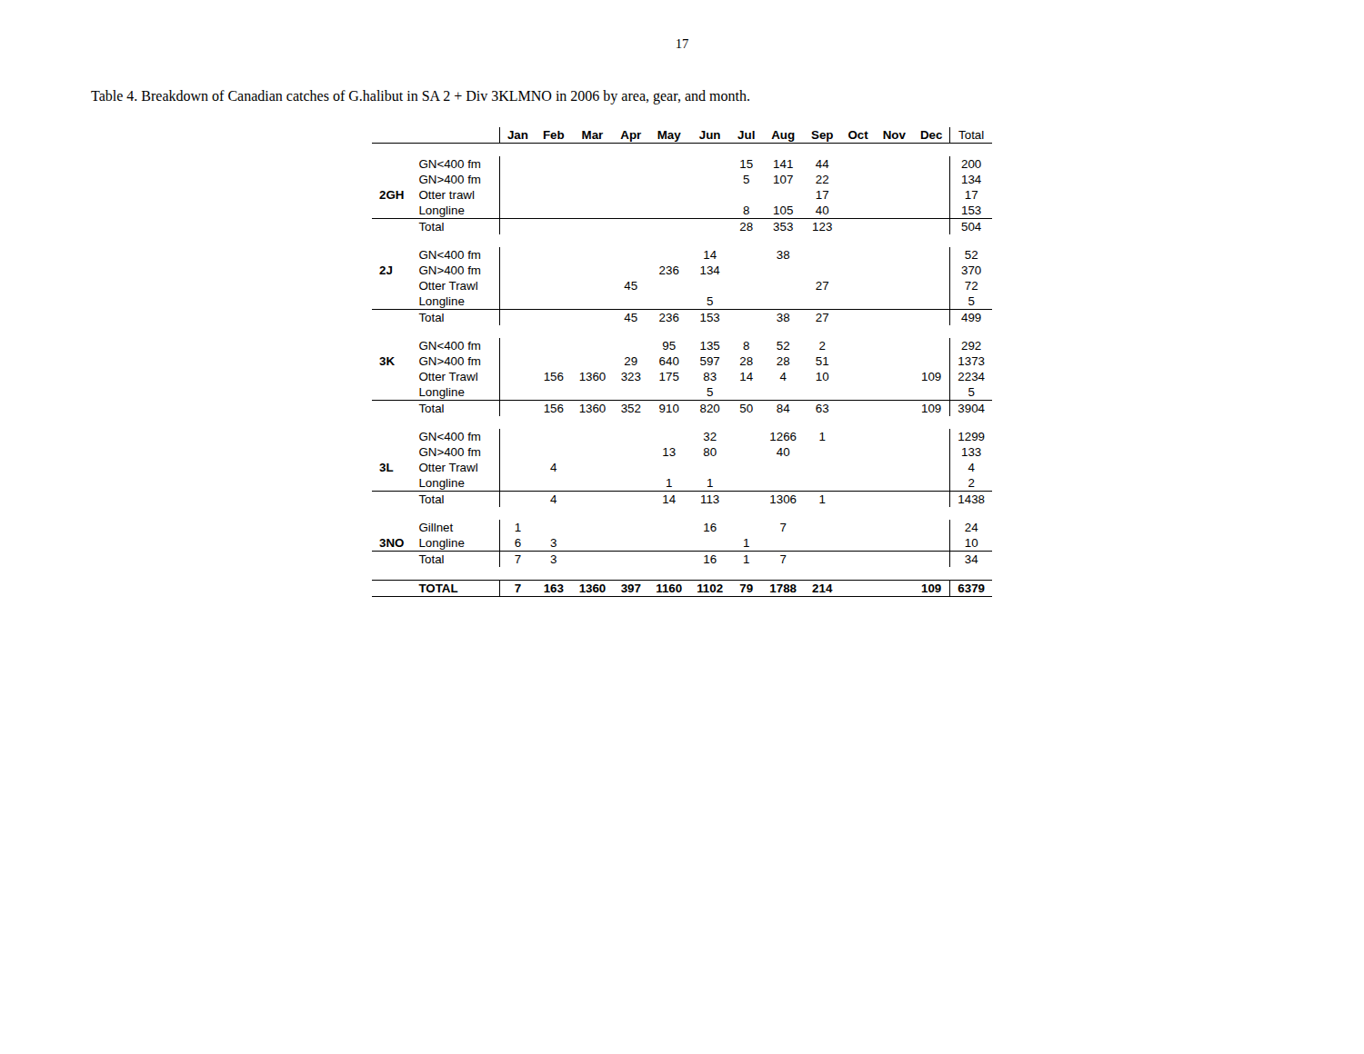17
Table 4. Breakdown of Canadian catches of G.halibut in SA 2 + Div 3KLMNO in 2006 by area, gear, and month.
| | | Jan | Feb | Mar | Apr | May | Jun | Jul | Aug | Sep | Oct | Nov | Dec | Total |
| --- | --- | --- | --- | --- | --- | --- | --- | --- | --- | --- | --- | --- | --- | --- |
| | GN<400 fm | | | | | | | 15 | 141 | 44 | | | | 200 |
| | GN>400 fm | | | | | | | 5 | 107 | 22 | | | | 134 |
| 2GH | Otter trawl | | | | | | | | | 17 | | | | 17 |
| | Longline | | | | | | | 8 | 105 | 40 | | | | 153 |
| | Total | | | | | | | 28 | 353 | 123 | | | | 504 |
| | GN<400 fm | | | | | | 14 | | 38 | | | | | 52 |
| 2J | GN>400 fm | | | | | 236 | 134 | | | | | | | 370 |
| | Otter Trawl | | | | 45 | | | | | 27 | | | | 72 |
| | Longline | | | | | | 5 | | | | | | | 5 |
| | Total | | | | 45 | 236 | 153 | | 38 | 27 | | | | 499 |
| | GN<400 fm | | | | | 95 | 135 | 8 | 52 | 2 | | | | 292 |
| 3K | GN>400 fm | | | | 29 | 640 | 597 | 28 | 28 | 51 | | | | 1373 |
| | Otter Trawl | | 156 | 1360 | 323 | 175 | 83 | 14 | 4 | 10 | | | 109 | 2234 |
| | Longline | | | | | | 5 | | | | | | | 5 |
| | Total | | 156 | 1360 | 352 | 910 | 820 | 50 | 84 | 63 | | | 109 | 3904 |
| | GN<400 fm | | | | | | 32 | | 1266 | 1 | | | | 1299 |
| | GN>400 fm | | | | | 13 | 80 | | 40 | | | | | 133 |
| 3L | Otter Trawl | | 4 | | | | | | | | | | | 4 |
| | Longline | | | | | 1 | 1 | | | | | | | 2 |
| | Total | | 4 | | | 14 | 113 | | 1306 | 1 | | | | 1438 |
| | Gillnet | 1 | | | | | 16 | | 7 | | | | | 24 |
| 3NO | Longline | 6 | 3 | | | | | 1 | | | | | | 10 |
| | Total | 7 | 3 | | | | 16 | 1 | 7 | | | | | 34 |
| | TOTAL | 7 | 163 | 1360 | 397 | 1160 | 1102 | 79 | 1788 | 214 | | | 109 | 6379 |